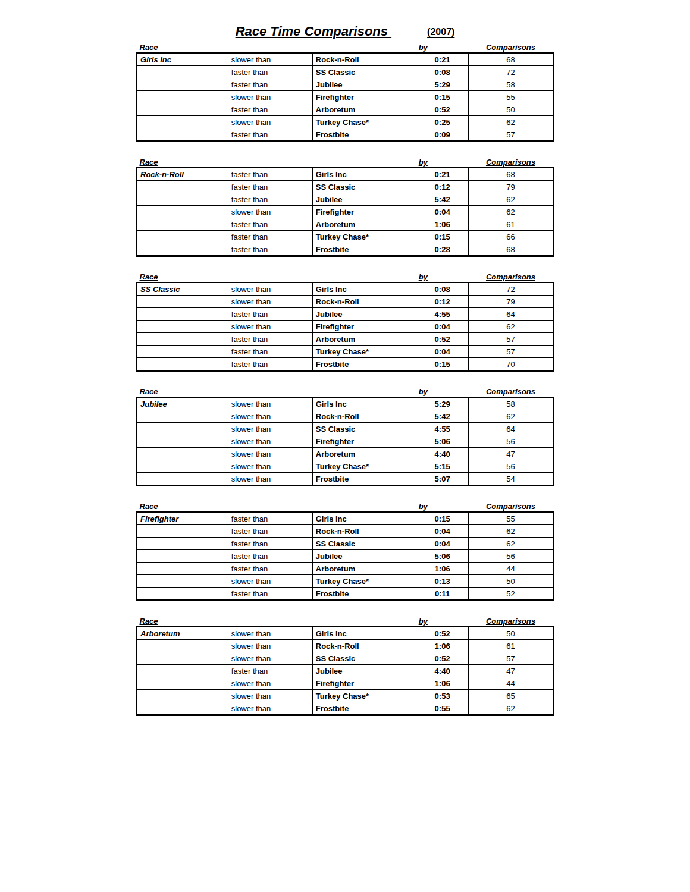Race Time Comparisons (2007)
| Race | | | by | Comparisons |
| Girls Inc | slower than | Rock-n-Roll | 0:21 | 68 |
| | faster than | SS Classic | 0:08 | 72 |
| | faster than | Jubilee | 5:29 | 58 |
| | slower than | Firefighter | 0:15 | 55 |
| | faster than | Arboretum | 0:52 | 50 |
| | slower than | Turkey Chase* | 0:25 | 62 |
| | faster than | Frostbite | 0:09 | 57 |
| Race | | | by | Comparisons |
| Rock-n-Roll | faster than | Girls Inc | 0:21 | 68 |
| | faster than | SS Classic | 0:12 | 79 |
| | faster than | Jubilee | 5:42 | 62 |
| | slower than | Firefighter | 0:04 | 62 |
| | faster than | Arboretum | 1:06 | 61 |
| | faster than | Turkey Chase* | 0:15 | 66 |
| | faster than | Frostbite | 0:28 | 68 |
| Race | | | by | Comparisons |
| SS Classic | slower than | Girls Inc | 0:08 | 72 |
| | slower than | Rock-n-Roll | 0:12 | 79 |
| | faster than | Jubilee | 4:55 | 64 |
| | slower than | Firefighter | 0:04 | 62 |
| | faster than | Arboretum | 0:52 | 57 |
| | faster than | Turkey Chase* | 0:04 | 57 |
| | faster than | Frostbite | 0:15 | 70 |
| Race | | | by | Comparisons |
| Jubilee | slower than | Girls Inc | 5:29 | 58 |
| | slower than | Rock-n-Roll | 5:42 | 62 |
| | slower than | SS Classic | 4:55 | 64 |
| | slower than | Firefighter | 5:06 | 56 |
| | slower than | Arboretum | 4:40 | 47 |
| | slower than | Turkey Chase* | 5:15 | 56 |
| | slower than | Frostbite | 5:07 | 54 |
| Race | | | by | Comparisons |
| Firefighter | faster than | Girls Inc | 0:15 | 55 |
| | faster than | Rock-n-Roll | 0:04 | 62 |
| | faster than | SS Classic | 0:04 | 62 |
| | faster than | Jubilee | 5:06 | 56 |
| | faster than | Arboretum | 1:06 | 44 |
| | slower than | Turkey Chase* | 0:13 | 50 |
| | faster than | Frostbite | 0:11 | 52 |
| Race | | | by | Comparisons |
| Arboretum | slower than | Girls Inc | 0:52 | 50 |
| | slower than | Rock-n-Roll | 1:06 | 61 |
| | slower than | SS Classic | 0:52 | 57 |
| | faster than | Jubilee | 4:40 | 47 |
| | slower than | Firefighter | 1:06 | 44 |
| | slower than | Turkey Chase* | 0:53 | 65 |
| | slower than | Frostbite | 0:55 | 62 |